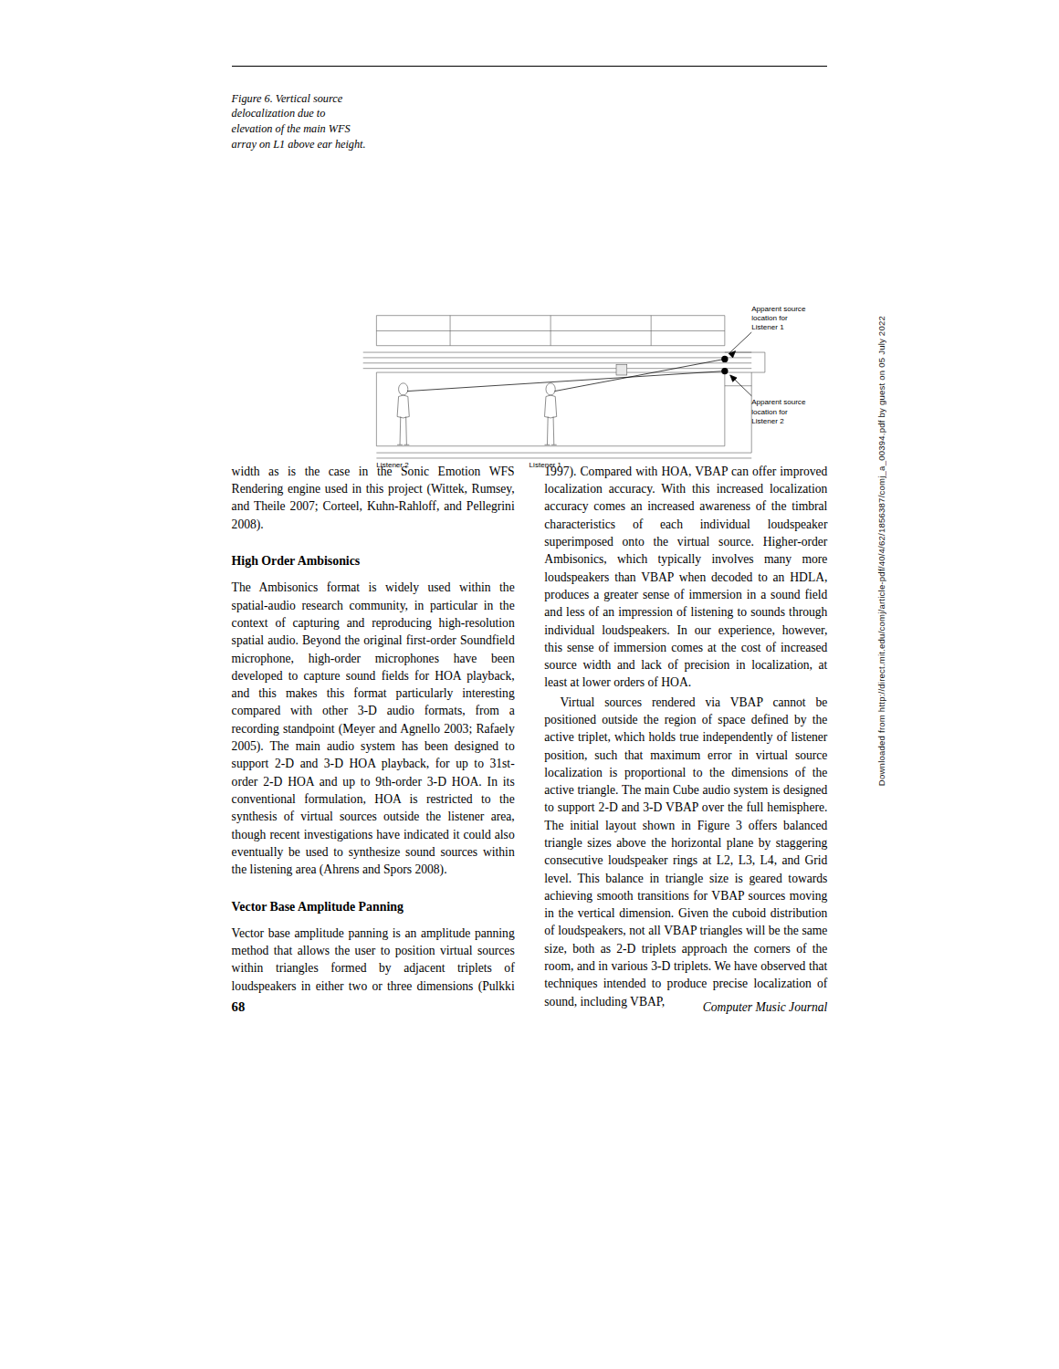Figure 6. Vertical source delocalization due to elevation of the main WFS array on L1 above ear height.
Apparent source location for Listener 1 Apparent source location for Listener 2 Listener 2 Listener 1
width as is the case in the Sonic Emotion WFS Rendering engine used in this project (Wittek, Rumsey, and Theile 2007; Corteel, Kuhn-Rahloff, and Pellegrini 2008).
High Order Ambisonics
The Ambisonics format is widely used within the spatial-audio research community, in particular in the context of capturing and reproducing high-resolution spatial audio. Beyond the original first-order Soundfield microphone, high-order microphones have been developed to capture sound fields for HOA playback, and this makes this format particularly interesting compared with other 3-D audio formats, from a recording standpoint (Meyer and Agnello 2003; Rafaely 2005). The main audio system has been designed to support 2-D and 3-D HOA playback, for up to 31st-order 2-D HOA and up to 9th-order 3-D HOA. In its conventional formulation, HOA is restricted to the synthesis of virtual sources outside the listener area, though recent investigations have indicated it could also eventually be used to synthesize sound sources within the listening area (Ahrens and Spors 2008).
Vector Base Amplitude Panning
Vector base amplitude panning is an amplitude panning method that allows the user to position virtual sources within triangles formed by adjacent triplets of loudspeakers in either two or three dimensions (Pulkki 1997). Compared with HOA, VBAP can offer improved localization accuracy. With this increased localization accuracy comes an increased awareness of the timbral characteristics of each individual loudspeaker superimposed onto the virtual source. Higher-order Ambisonics, which typically involves many more loudspeakers than VBAP when decoded to an HDLA, produces a greater sense of immersion in a sound field and less of an impression of listening to sounds through individual loudspeakers. In our experience, however, this sense of immersion comes at the cost of increased source width and lack of precision in localization, at least at lower orders of HOA.
Virtual sources rendered via VBAP cannot be positioned outside the region of space defined by the active triplet, which holds true independently of listener position, such that maximum error in virtual source localization is proportional to the dimensions of the active triangle. The main Cube audio system is designed to support 2-D and 3-D VBAP over the full hemisphere. The initial layout shown in Figure 3 offers balanced triangle sizes above the horizontal plane by staggering consecutive loudspeaker rings at L2, L3, L4, and Grid level. This balance in triangle size is geared towards achieving smooth transitions for VBAP sources moving in the vertical dimension. Given the cuboid distribution of loudspeakers, not all VBAP triangles will be the same size, both as 2-D triplets approach the corners of the room, and in various 3-D triplets. We have observed that techniques intended to produce precise localization of sound, including VBAP,
Downloaded from http://direct.mit.edu/comj/article-pdf/40/4/62/1856387/comj_a_00394.pdf by guest on 05 July 2022
68 Computer Music Journal